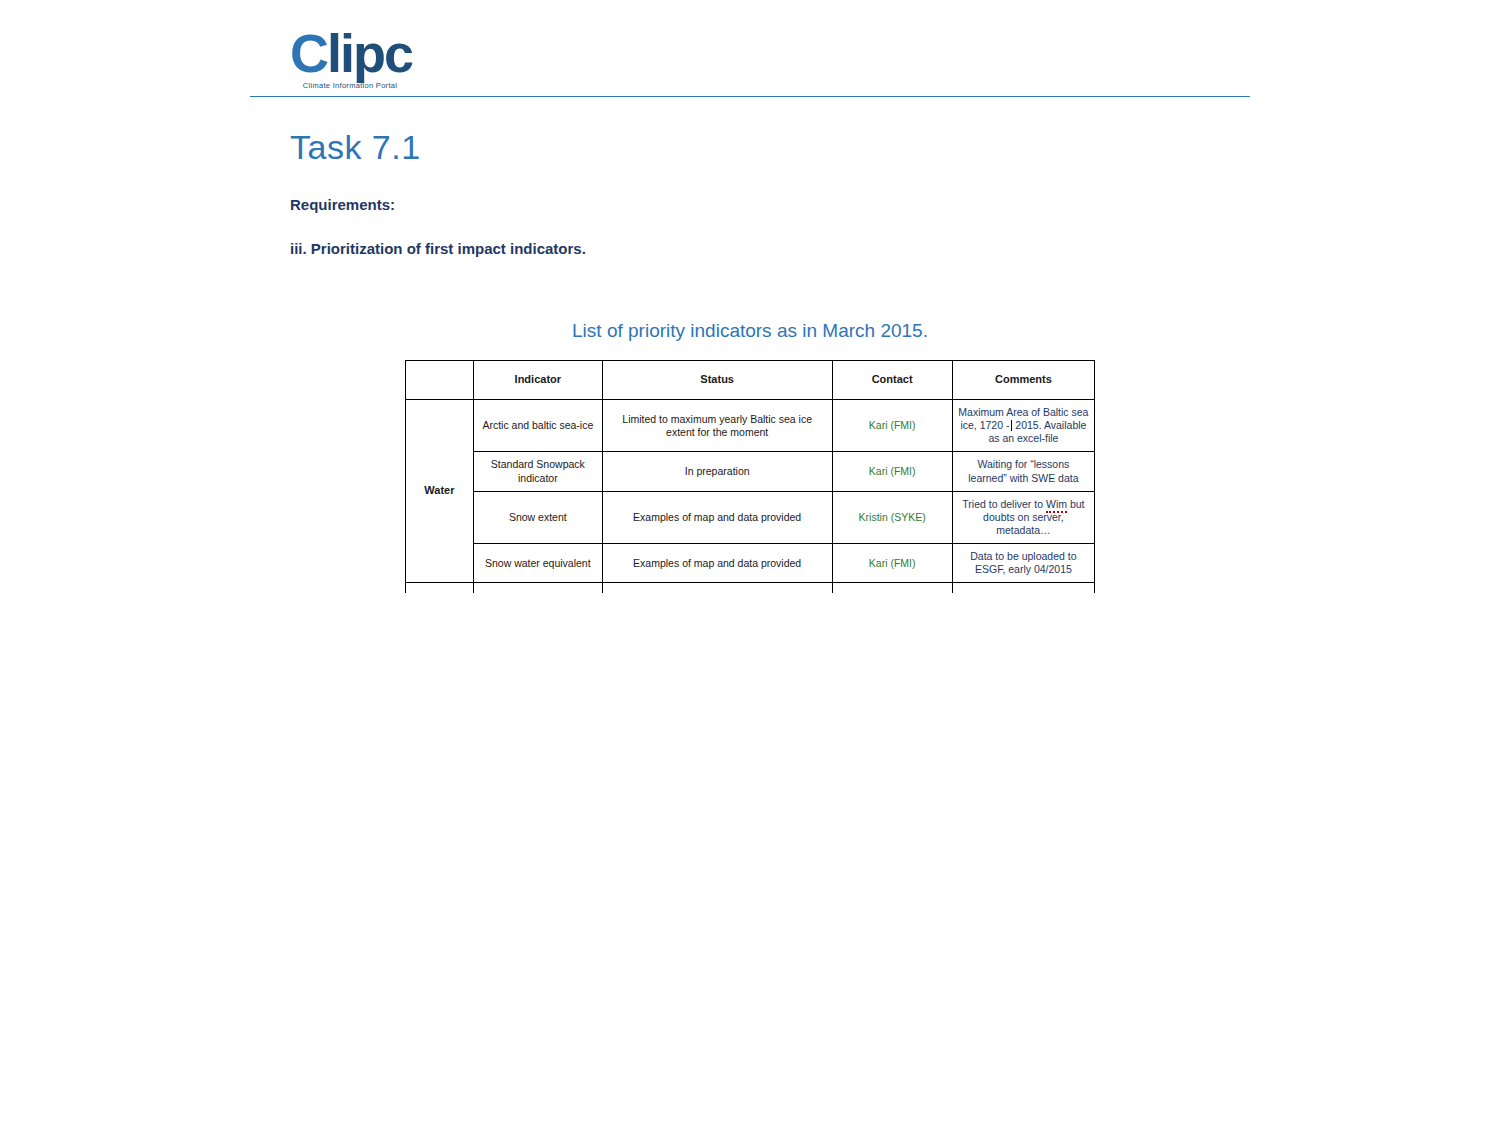Clipc
Climate Information Portal
Task 7.1
Requirements:
iii. Prioritization of first impact indicators.
List of priority indicators as in March 2015.
| | Indicator | Status | Contact | Comments |
| --- | --- | --- | --- | --- |
| Water | Arctic and baltic sea-ice | Limited to maximum yearly Baltic sea ice extent for the moment | Kari (FMI) | Maximum Area of Baltic sea ice, 1720 - 2015. Available as an excel-file |
| Standard Snowpack indicator | In preparation | Kari (FMI) | Waiting for “lessons learned” with SWE data |
| Snow extent | Examples of map and data provided | Kristin (SYKE) | Tried to deliver to Wim but doubts on server, metadata… |
| Snow water equivalent | Examples of map and data provided | Kari (FMI) | Data to be uploaded to ESGF, early 04/2015 |